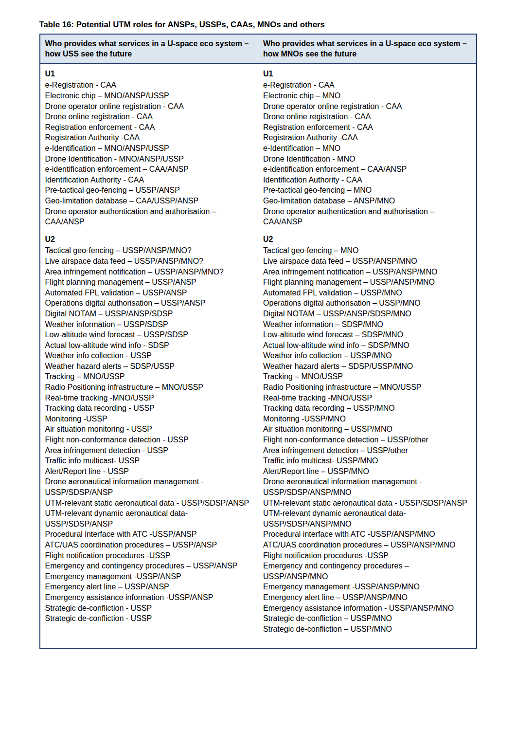Table 16: Potential UTM roles for ANSPs, USSPs, CAAs, MNOs and others
| Who provides what services in a U-space eco system – how USS see the future | Who provides what services in a U-space eco system – how MNOs see the future |
| --- | --- |
| U1 e-Registration - CAA Electronic chip – MNO/ANSP/USSP Drone operator online registration - CAA Drone online registration - CAA Registration enforcement - CAA Registration Authority -CAA e-Identification – MNO/ANSP/USSP Drone Identification - MNO/ANSP/USSP e-identification enforcement – CAA/ANSP Identification Authority - CAA Pre-tactical geo-fencing – USSP/ANSP Geo-limitation database – CAA/USSP/ANSP Drone operator authentication and authorisation – CAA/ANSP U2 Tactical geo-fencing – USSP/ANSP/MNO? Live airspace data feed – USSP/ANSP/MNO? Area infringement notification – USSP/ANSP/MNO? Flight planning management – USSP/ANSP Automated FPL validation – USSP/ANSP Operations digital authorisation – USSP/ANSP Digital NOTAM – USSP/ANSP/SDSP Weather information – USSP/SDSP Low-altitude wind forecast – USSP/SDSP Actual low-altitude wind info - SDSP Weather info collection - USSP Weather hazard alerts – SDSP/USSP Tracking – MNO/USSP Radio Positioning infrastructure – MNO/USSP Real-time tracking -MNO/USSP Tracking data recording - USSP Monitoring -USSP Air situation monitoring - USSP Flight non-conformance detection - USSP Area infringement detection - USSP Traffic info multicast- USSP Alert/Report line - USSP Drone aeronautical information management - USSP/SDSP/ANSP UTM-relevant static aeronautical data - USSP/SDSP/ANSP UTM-relevant dynamic aeronautical data- USSP/SDSP/ANSP Procedural interface with ATC -USSP/ANSP ATC/UAS coordination procedures – USSP/ANSP Flight notification procedures -USSP Emergency and contingency procedures – USSP/ANSP Emergency management -USSP/ANSP Emergency alert line – USSP/ANSP Emergency assistance information -USSP/ANSP Strategic de-confliction - USSP Strategic de-confliction - USSP | U1 e-Registration - CAA Electronic chip – MNO Drone operator online registration - CAA Drone online registration - CAA Registration enforcement - CAA Registration Authority -CAA e-Identification – MNO Drone Identification - MNO e-identification enforcement – CAA/ANSP Identification Authority - CAA Pre-tactical geo-fencing – MNO Geo-limitation database – ANSP/MNO Drone operator authentication and authorisation – CAA/ANSP U2 Tactical geo-fencing – MNO Live airspace data feed – USSP/ANSP/MNO Area infringement notification – USSP/ANSP/MNO Flight planning management – USSP/ANSP/MNO Automated FPL validation – USSP/MNO Operations digital authorisation – USSP/MNO Digital NOTAM – USSP/ANSP/SDSP/MNO Weather information – SDSP/MNO Low-altitude wind forecast – SDSP/MNO Actual low-altitude wind info – SDSP/MNO Weather info collection – USSP/MNO Weather hazard alerts – SDSP/USSP/MNO Tracking – MNO/USSP Radio Positioning infrastructure – MNO/USSP Real-time tracking -MNO/USSP Tracking data recording – USSP/MNO Monitoring -USSP/MNO Air situation monitoring – USSP/MNO Flight non-conformance detection – USSP/other Area infringement detection – USSP/other Traffic info multicast- USSP/MNO Alert/Report line – USSP/MNO Drone aeronautical information management - USSP/SDSP/ANSP/MNO UTM-relevant static aeronautical data - USSP/SDSP/ANSP UTM-relevant dynamic aeronautical data- USSP/SDSP/ANSP/MNO Procedural interface with ATC -USSP/ANSP/MNO ATC/UAS coordination procedures – USSP/ANSP/MNO Flight notification procedures -USSP Emergency and contingency procedures – USSP/ANSP/MNO Emergency management -USSP/ANSP/MNO Emergency alert line – USSP/ANSP/MNO Emergency assistance information - USSP/ANSP/MNO Strategic de-confliction – USSP/MNO Strategic de-confliction – USSP/MNO |